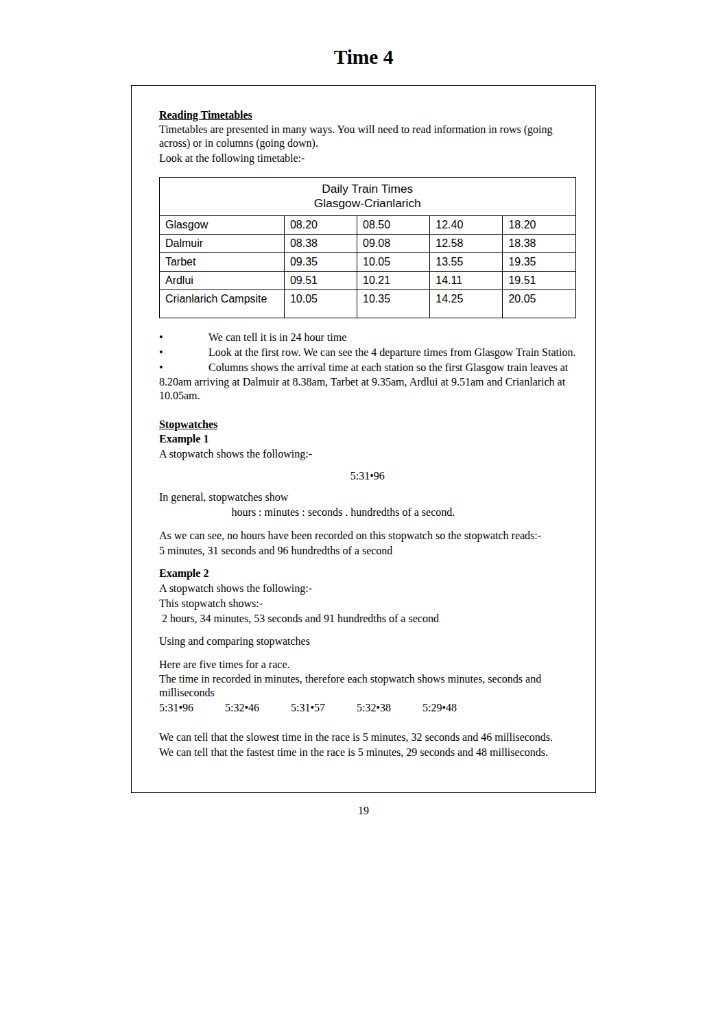Time 4
Reading Timetables
Timetables are presented in many ways. You will need to read information in rows (going across) or in columns (going down).
Look at the following timetable:-
| Daily Train Times Glasgow-Crianlarich |
| --- |
| Glasgow | 08.20 | 08.50 | 12.40 | 18.20 |
| Dalmuir | 08.38 | 09.08 | 12.58 | 18.38 |
| Tarbet | 09.35 | 10.05 | 13.55 | 19.35 |
| Ardlui | 09.51 | 10.21 | 14.11 | 19.51 |
| Crianlarich Campsite | 10.05 | 10.35 | 14.25 | 20.05 |
We can tell it is in 24 hour time
Look at the first row. We can see the 4 departure times from Glasgow Train Station.
Columns shows the arrival time at each station so the first Glasgow train leaves at
8.20am arriving at Dalmuir at 8.38am, Tarbet at 9.35am, Ardlui at 9.51am and Crianlarich at 10.05am.
Stopwatches
Example 1
A stopwatch shows the following:-
5:31•96
In general, stopwatches show
hours : minutes : seconds . hundredths of a second.
As we can see, no hours have been recorded on this stopwatch so the stopwatch reads:-
5 minutes, 31 seconds and 96 hundredths of a second
Example 2
A stopwatch shows the following:-
This stopwatch shows:-
2 hours, 34 minutes, 53 seconds and 91 hundredths of a second
Using and comparing stopwatches
Here are five times for a race.
The time in recorded in minutes, therefore each stopwatch shows minutes, seconds and milliseconds
5:31•96 5:32•46 5:31•57 5:32•38 5:29•48
We can tell that the slowest time in the race is 5 minutes, 32 seconds and 46 milliseconds.
We can tell that the fastest time in the race is 5 minutes, 29 seconds and 48 milliseconds.
19